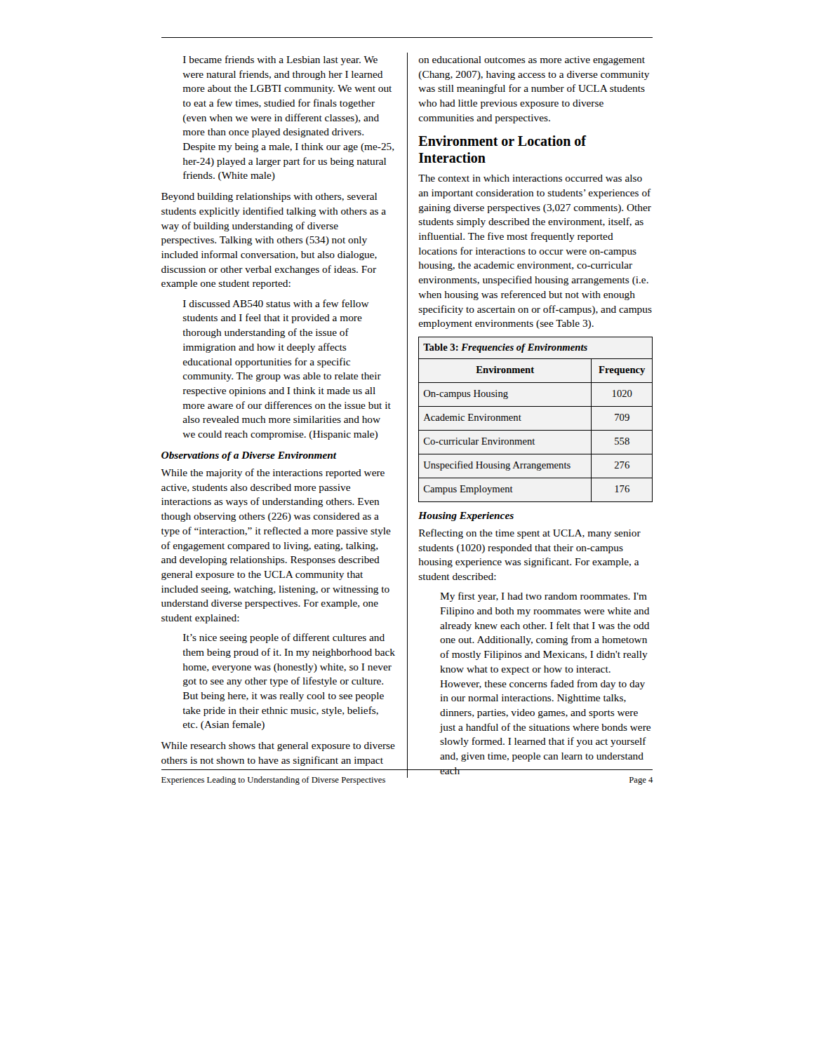I became friends with a Lesbian last year. We were natural friends, and through her I learned more about the LGBTI community. We went out to eat a few times, studied for finals together (even when we were in different classes), and more than once played designated drivers. Despite my being a male, I think our age (me-25, her-24) played a larger part for us being natural friends. (White male)
Beyond building relationships with others, several students explicitly identified talking with others as a way of building understanding of diverse perspectives. Talking with others (534) not only included informal conversation, but also dialogue, discussion or other verbal exchanges of ideas. For example one student reported:
I discussed AB540 status with a few fellow students and I feel that it provided a more thorough understanding of the issue of immigration and how it deeply affects educational opportunities for a specific community. The group was able to relate their respective opinions and I think it made us all more aware of our differences on the issue but it also revealed much more similarities and how we could reach compromise. (Hispanic male)
Observations of a Diverse Environment
While the majority of the interactions reported were active, students also described more passive interactions as ways of understanding others. Even though observing others (226) was considered as a type of “interaction,” it reflected a more passive style of engagement compared to living, eating, talking, and developing relationships. Responses described general exposure to the UCLA community that included seeing, watching, listening, or witnessing to understand diverse perspectives. For example, one student explained:
It’s nice seeing people of different cultures and them being proud of it. In my neighborhood back home, everyone was (honestly) white, so I never got to see any other type of lifestyle or culture. But being here, it was really cool to see people take pride in their ethnic music, style, beliefs, etc. (Asian female)
While research shows that general exposure to diverse others is not shown to have as significant an impact on educational outcomes as more active engagement (Chang, 2007), having access to a diverse community was still meaningful for a number of UCLA students who had little previous exposure to diverse communities and perspectives.
Environment or Location of Interaction
The context in which interactions occurred was also an important consideration to students’ experiences of gaining diverse perspectives (3,027 comments). Other students simply described the environment, itself, as influential. The five most frequently reported locations for interactions to occur were on-campus housing, the academic environment, co-curricular environments, unspecified housing arrangements (i.e. when housing was referenced but not with enough specificity to ascertain on or off-campus), and campus employment environments (see Table 3).
Table 3: Frequencies of Environments
| Environment | Frequency |
| --- | --- |
| On-campus Housing | 1020 |
| Academic Environment | 709 |
| Co-curricular Environment | 558 |
| Unspecified Housing Arrangements | 276 |
| Campus Employment | 176 |
Housing Experiences
Reflecting on the time spent at UCLA, many senior students (1020) responded that their on-campus housing experience was significant. For example, a student described:
My first year, I had two random roommates. I'm Filipino and both my roommates were white and already knew each other. I felt that I was the odd one out. Additionally, coming from a hometown of mostly Filipinos and Mexicans, I didn't really know what to expect or how to interact. However, these concerns faded from day to day in our normal interactions. Nighttime talks, dinners, parties, video games, and sports were just a handful of the situations where bonds were slowly formed. I learned that if you act yourself and, given time, people can learn to understand each
Experiences Leading to Understanding of Diverse Perspectives Page 4